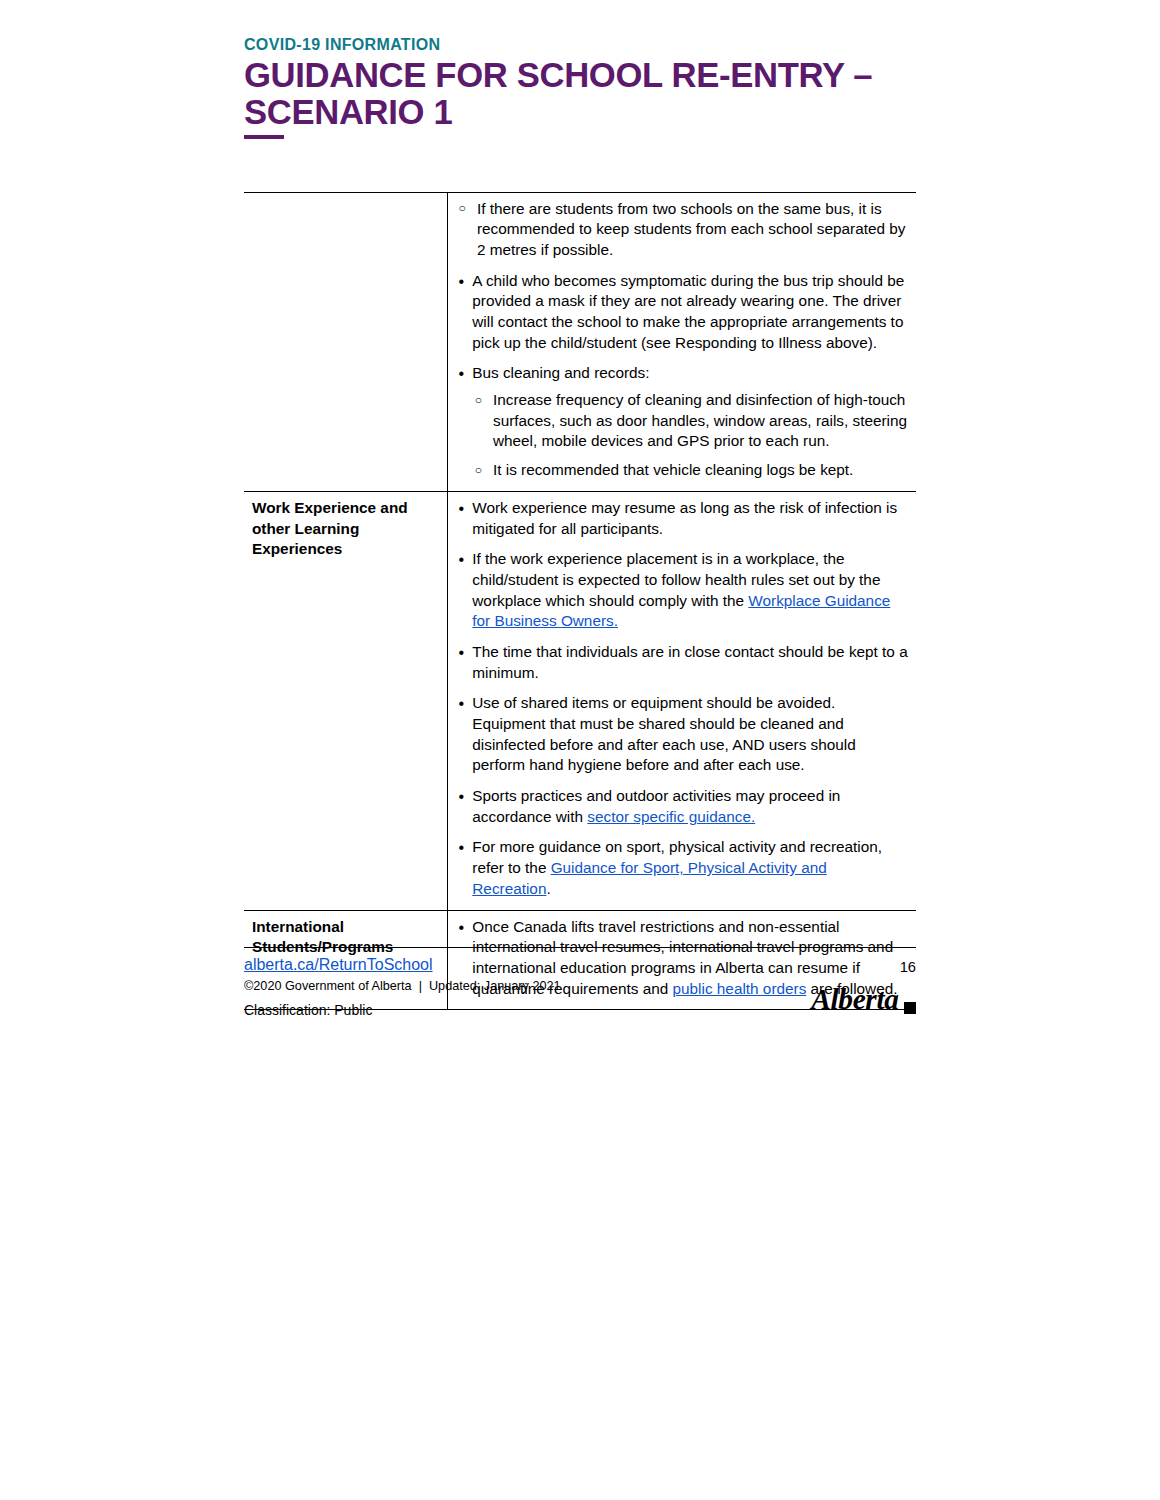COVID-19 INFORMATION
GUIDANCE FOR SCHOOL RE-ENTRY – SCENARIO 1
| | If there are students from two schools on the same bus, it is recommended to keep students from each school separated by 2 metres if possible. A child who becomes symptomatic during the bus trip should be provided a mask if they are not already wearing one. The driver will contact the school to make the appropriate arrangements to pick up the child/student (see Responding to Illness above). Bus cleaning and records: Increase frequency of cleaning and disinfection of high-touch surfaces, such as door handles, window areas, rails, steering wheel, mobile devices and GPS prior to each run. It is recommended that vehicle cleaning logs be kept. |
| Work Experience and other Learning Experiences | Work experience may resume as long as the risk of infection is mitigated for all participants. If the work experience placement is in a workplace, the child/student is expected to follow health rules set out by the workplace which should comply with the Workplace Guidance for Business Owners. The time that individuals are in close contact should be kept to a minimum. Use of shared items or equipment should be avoided. Equipment that must be shared should be cleaned and disinfected before and after each use, AND users should perform hand hygiene before and after each use. Sports practices and outdoor activities may proceed in accordance with sector specific guidance. For more guidance on sport, physical activity and recreation, refer to the Guidance for Sport, Physical Activity and Recreation . |
| International Students/Programs | Once Canada lifts travel restrictions and non-essential international travel resumes, international travel programs and international education programs in Alberta can resume if quarantine requirements and public health orders are followed. |
alberta.ca/ReturnToSchool
©2020 Government of Alberta | Updated: January 2021
Classification: Public
16
Alberta